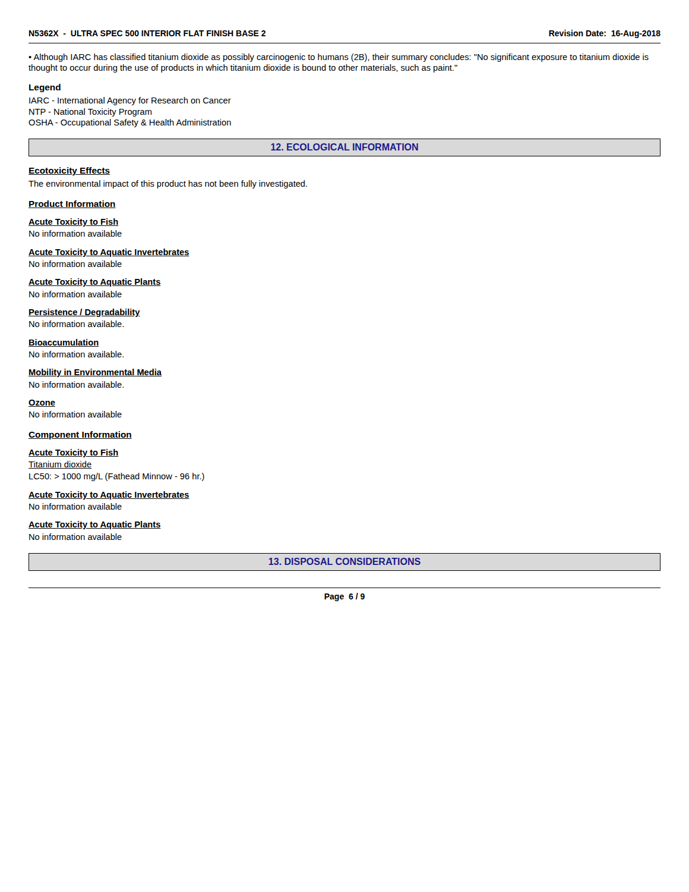N5362X - ULTRA SPEC 500 INTERIOR FLAT FINISH BASE 2
Revision Date: 16-Aug-2018
• Although IARC has classified titanium dioxide as possibly carcinogenic to humans (2B), their summary concludes: "No significant exposure to titanium dioxide is thought to occur during the use of products in which titanium dioxide is bound to other materials, such as paint."
Legend
IARC - International Agency for Research on Cancer
NTP - National Toxicity Program
OSHA - Occupational Safety & Health Administration
12. ECOLOGICAL INFORMATION
Ecotoxicity Effects
The environmental impact of this product has not been fully investigated.
Product Information
Acute Toxicity to Fish
No information available
Acute Toxicity to Aquatic Invertebrates
No information available
Acute Toxicity to Aquatic Plants
No information available
Persistence / Degradability
No information available.
Bioaccumulation
No information available.
Mobility in Environmental Media
No information available.
Ozone
No information available
Component Information
Acute Toxicity to Fish
Titanium dioxide
LC50: > 1000 mg/L (Fathead Minnow - 96 hr.)
Acute Toxicity to Aquatic Invertebrates
No information available
Acute Toxicity to Aquatic Plants
No information available
13. DISPOSAL CONSIDERATIONS
Page 6 / 9